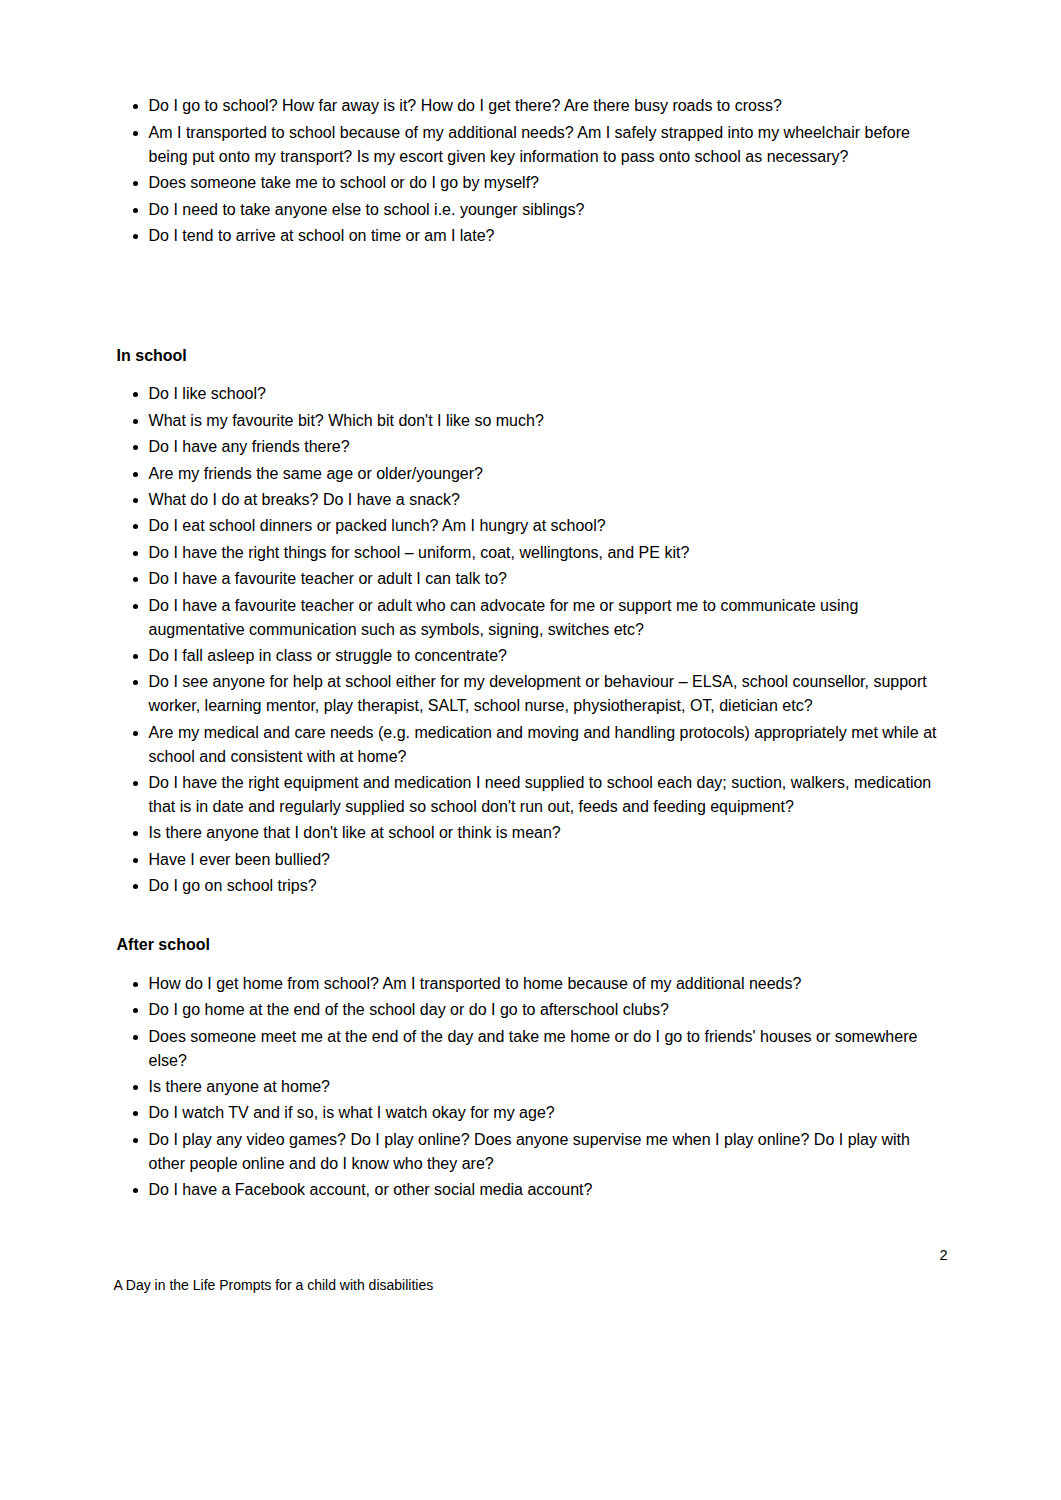Do I go to school? How far away is it? How do I get there? Are there busy roads to cross?
Am I transported to school because of my additional needs? Am I safely strapped into my wheelchair before being put onto my transport? Is my escort given key information to pass onto school as necessary?
Does someone take me to school or do I go by myself?
Do I need to take anyone else to school i.e. younger siblings?
Do I tend to arrive at school on time or am I late?
In school
Do I like school?
What is my favourite bit? Which bit don't I like so much?
Do I have any friends there?
Are my friends the same age or older/younger?
What do I do at breaks? Do I have a snack?
Do I eat school dinners or packed lunch? Am I hungry at school?
Do I have the right things for school – uniform, coat, wellingtons, and PE kit?
Do I have a favourite teacher or adult I can talk to?
Do I have a favourite teacher or adult who can advocate for me or support me to communicate using augmentative communication such as symbols, signing, switches etc?
Do I fall asleep in class or struggle to concentrate?
Do I see anyone for help at school either for my development or behaviour – ELSA, school counsellor, support worker, learning mentor, play therapist, SALT, school nurse, physiotherapist, OT, dietician etc?
Are my medical and care needs (e.g. medication and moving and handling protocols) appropriately met while at school and consistent with at home?
Do I have the right equipment and medication I need supplied to school each day; suction, walkers, medication that is in date and regularly supplied so school don't run out, feeds and feeding equipment?
Is there anyone that I don't like at school or think is mean?
Have I ever been bullied?
Do I go on school trips?
After school
How do I get home from school? Am I transported to home because of my additional needs?
Do I go home at the end of the school day or do I go to afterschool clubs?
Does someone meet me at the end of the day and take me home or do I go to friends' houses or somewhere else?
Is there anyone at home?
Do I watch TV and if so, is what I watch okay for my age?
Do I play any video games? Do I play online? Does anyone supervise me when I play online? Do I play with other people online and do I know who they are?
Do I have a Facebook account, or other social media account?
2
A Day in the Life Prompts for a child with disabilities